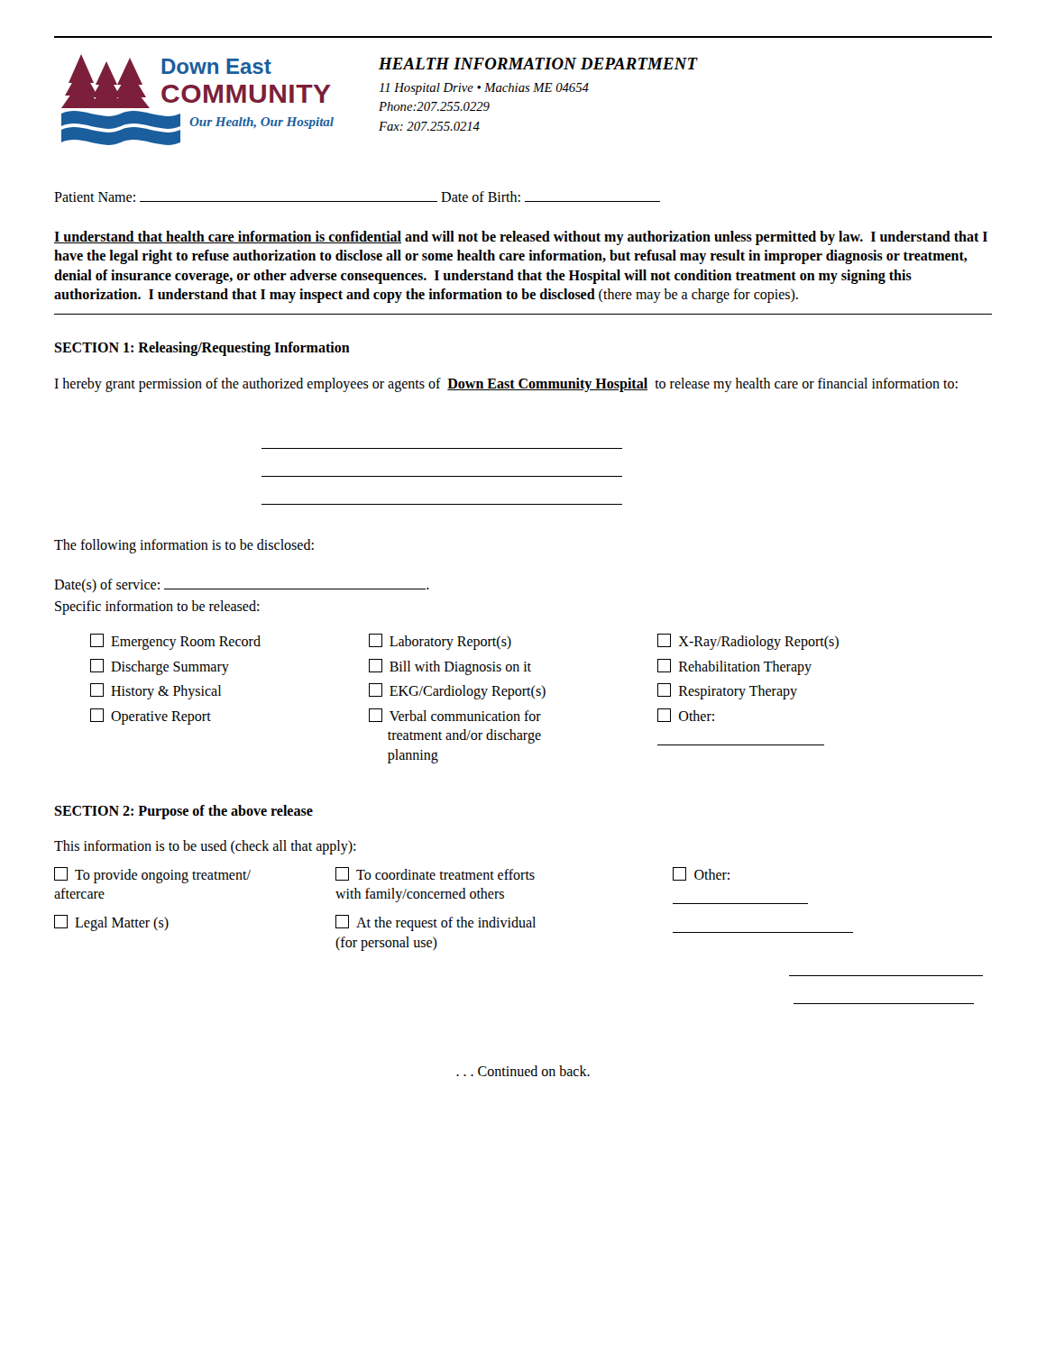Down East COMMUNITY Our Health, Our Hospital
HEALTH INFORMATION DEPARTMENT
11 Hospital Drive • Machias ME 04654
Phone:207.255.0229
Fax: 207.255.0214
Patient Name: Date of Birth:
I understand that health care information is confidential and will not be released without my authorization unless permitted by law. I understand that I have the legal right to refuse authorization to disclose all or some health care information, but refusal may result in improper diagnosis or treatment, denial of insurance coverage, or other adverse consequences. I understand that the Hospital will not condition treatment on my signing this authorization. I understand that I may inspect and copy the information to be disclosed (there may be a charge for copies).
SECTION 1: Releasing/Requesting Information
I hereby grant permission of the authorized employees or agents of Down East Community Hospital to release my health care or financial information to:
The following information is to be disclosed:
Date(s) of service: .
Specific information to be released:
| Emergency Room Record | Laboratory Report(s) | X-Ray/Radiology Report(s) |
| Discharge Summary | Bill with Diagnosis on it | Rehabilitation Therapy |
| History & Physical | EKG/Cardiology Report(s) | Respiratory Therapy |
| Operative Report | Verbal communication for treatment and/or discharge planning | Other: |
SECTION 2: Purpose of the above release
This information is to be used (check all that apply):
| To provide ongoing treatment/ aftercare | To coordinate treatment efforts with family/concerned others | Other: |
| Legal Matter (s) | At the request of the individual (for personal use) | |
. . . Continued on back.